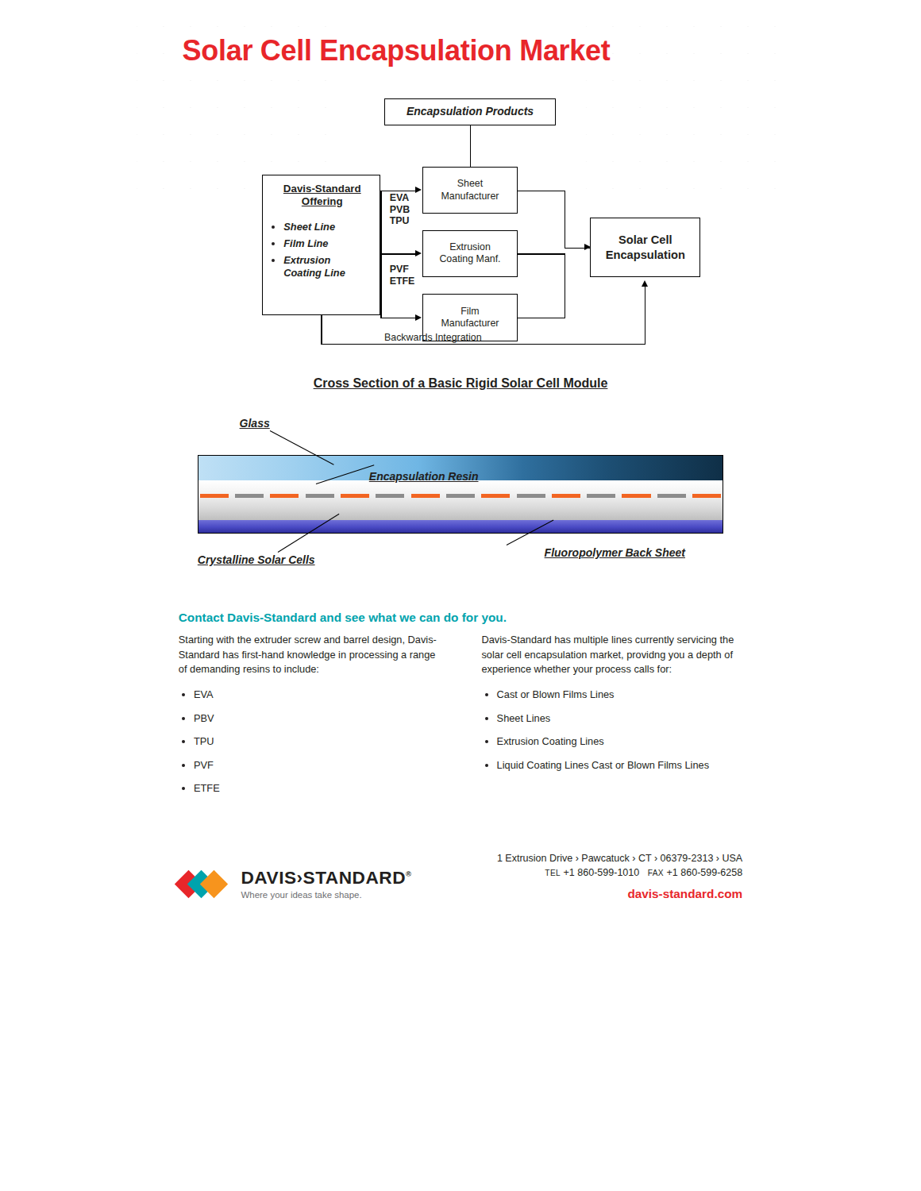Solar Cell Encapsulation Market
Encapsulation Products
Davis-Standard
Offering
Sheet Line
Film Line
Extrusion
Coating Line
Sheet
Manufacturer
Extrusion
Coating Manf.
Film
Manufacturer
Solar Cell
Encapsulation
EVA
PVB
TPU
PVF
ETFE
Backwards Integration
Cross Section of a Basic Rigid Solar Cell Module
Glass
Encapsulation Resin
Crystalline Solar Cells
Fluoropolymer Back Sheet
Contact Davis-Standard and see what we can do for you.
Starting with the extruder screw and barrel design, Davis-Standard has first-hand knowledge in processing a range of demanding resins to include:
EVA
PBV
TPU
PVF
ETFE
Davis-Standard has multiple lines currently servicing the solar cell encapsulation market, providng you a depth of experience whether your process calls for:
Cast or Blown Films Lines
Sheet Lines
Extrusion Coating Lines
Liquid Coating Lines Cast or Blown Films Lines
DAVIS›STANDARD®
Where your ideas take shape.
1 Extrusion Drive › Pawcatuck › CT › 06379-2313 › USA
TEL +1 860-599-1010 FAX +1 860-599-6258
davis-standard.com